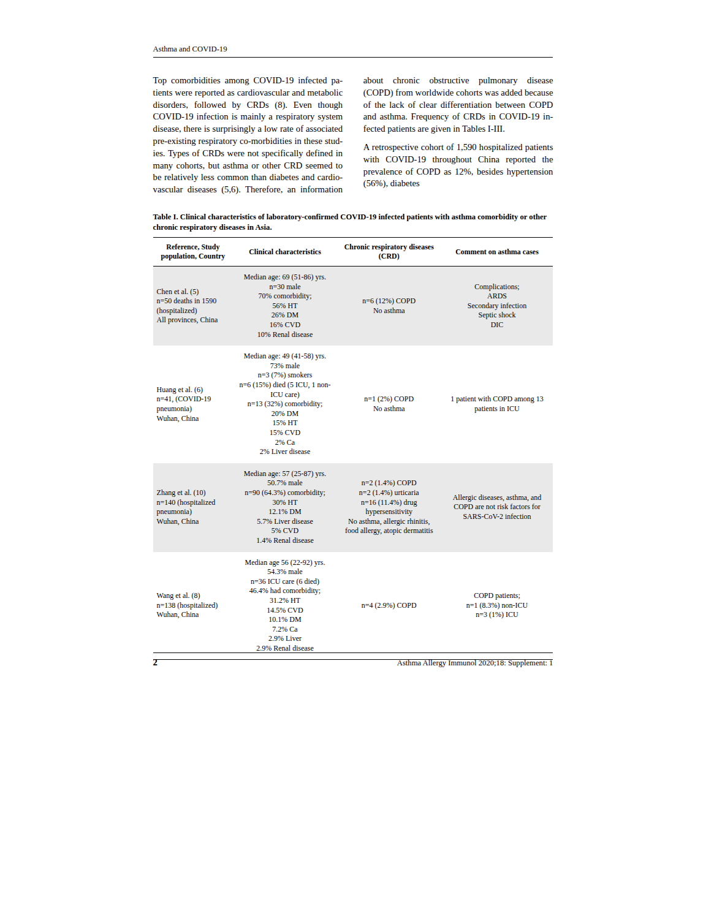Asthma and COVID-19
Top comorbidities among COVID-19 infected patients were reported as cardiovascular and metabolic disorders, followed by CRDs (8). Even though COVID-19 infection is mainly a respiratory system disease, there is surprisingly a low rate of associated pre-existing respiratory co-morbidities in these studies. Types of CRDs were not specifically defined in many cohorts, but asthma or other CRD seemed to be relatively less common than diabetes and cardiovascular diseases (5,6). Therefore, an information about chronic obstructive pulmonary disease (COPD) from worldwide cohorts was added because of the lack of clear differentiation between COPD and asthma. Frequency of CRDs in COVID-19 infected patients are given in Tables I-III.
A retrospective cohort of 1,590 hospitalized patients with COVID-19 throughout China reported the prevalence of COPD as 12%, besides hypertension (56%), diabetes
Table I. Clinical characteristics of laboratory-confirmed COVID-19 infected patients with asthma comorbidity or other chronic respiratory diseases in Asia.
| Reference, Study population, Country | Clinical characteristics | Chronic respiratory diseases (CRD) | Comment on asthma cases |
| --- | --- | --- | --- |
| Chen et al. (5) n=50 deaths in 1590 (hospitalized) All provinces, China | Median age: 69 (51-86) yrs. n=30 male 70% comorbidity; 56% HT 26% DM 16% CVD 10% Renal disease | n=6 (12%) COPD No asthma | Complications; ARDS Secondary infection Septic shock DIC |
| Huang et al. (6) n=41, (COVID-19 pneumonia) Wuhan, China | Median age: 49 (41-58) yrs. 73% male n=3 (7%) smokers n=6 (15%) died (5 ICU, 1 non-ICU care) n=13 (32%) comorbidity; 20% DM 15% HT 15% CVD 2% Ca 2% Liver disease | n=1 (2%) COPD No asthma | 1 patient with COPD among 13 patients in ICU |
| Zhang et al. (10) n=140 (hospitalized pneumonia) Wuhan, China | Median age: 57 (25-87) yrs. 50.7% male n=90 (64.3%) comorbidity; 30% HT 12.1% DM 5.7% Liver disease 5% CVD 1.4% Renal disease | n=2 (1.4%) COPD n=2 (1.4%) urticaria n=16 (11.4%) drug hypersensitivity No asthma, allergic rhinitis, food allergy, atopic dermatitis | Allergic diseases, asthma, and COPD are not risk factors for SARS-CoV-2 infection |
| Wang et al. (8) n=138 (hospitalized) Wuhan, China | Median age 56 (22-92) yrs. 54.3% male n=36 ICU care (6 died) 46.4% had comorbidity; 31.2% HT 14.5% CVD 10.1% DM 7.2% Ca 2.9% Liver 2.9% Renal disease | n=4 (2.9%) COPD | COPD patients; n=1 (8.3%) non-ICU n=3 (1%) ICU |
2 Asthma Allergy Immunol 2020;18: Supplement: 1